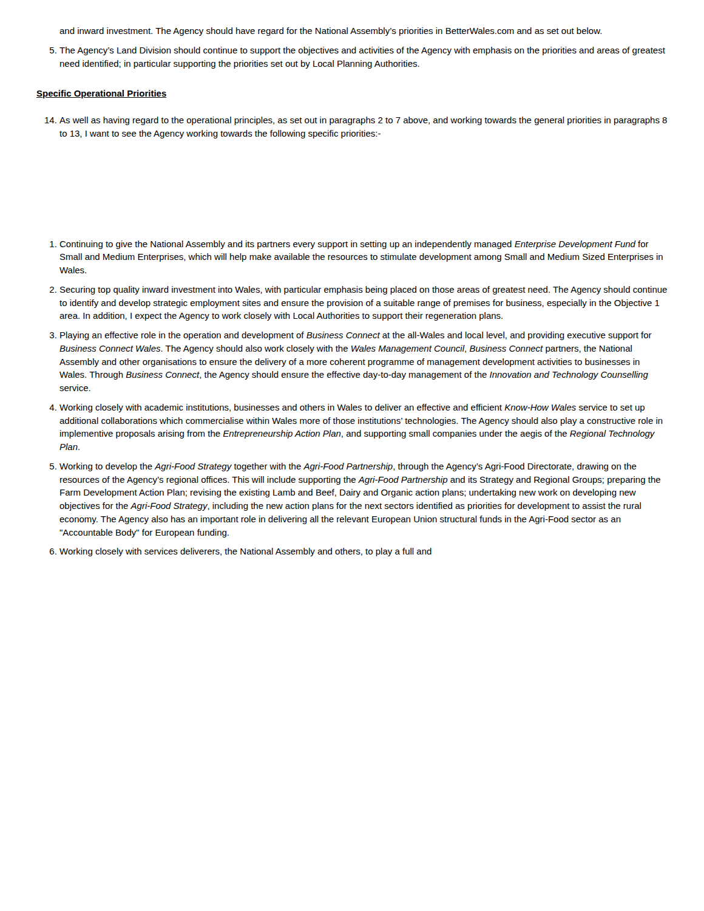and inward investment. The Agency should have regard for the National Assembly’s priorities in BetterWales.com and as set out below.
The Agency’s Land Division should continue to support the objectives and activities of the Agency with emphasis on the priorities and areas of greatest need identified; in particular supporting the priorities set out by Local Planning Authorities.
Specific Operational Priorities
As well as having regard to the operational principles, as set out in paragraphs 2 to 7 above, and working towards the general priorities in paragraphs 8 to 13, I want to see the Agency working towards the following specific priorities:-
Continuing to give the National Assembly and its partners every support in setting up an independently managed Enterprise Development Fund for Small and Medium Enterprises, which will help make available the resources to stimulate development among Small and Medium Sized Enterprises in Wales.
Securing top quality inward investment into Wales, with particular emphasis being placed on those areas of greatest need. The Agency should continue to identify and develop strategic employment sites and ensure the provision of a suitable range of premises for business, especially in the Objective 1 area. In addition, I expect the Agency to work closely with Local Authorities to support their regeneration plans.
Playing an effective role in the operation and development of Business Connect at the all-Wales and local level, and providing executive support for Business Connect Wales. The Agency should also work closely with the Wales Management Council, Business Connect partners, the National Assembly and other organisations to ensure the delivery of a more coherent programme of management development activities to businesses in Wales. Through Business Connect, the Agency should ensure the effective day-to-day management of the Innovation and Technology Counselling service.
Working closely with academic institutions, businesses and others in Wales to deliver an effective and efficient Know-How Wales service to set up additional collaborations which commercialise within Wales more of those institutions’ technologies. The Agency should also play a constructive role in implementive proposals arising from the Entrepreneurship Action Plan, and supporting small companies under the aegis of the Regional Technology Plan.
Working to develop the Agri-Food Strategy together with the Agri-Food Partnership, through the Agency’s Agri-Food Directorate, drawing on the resources of the Agency’s regional offices. This will include supporting the Agri-Food Partnership and its Strategy and Regional Groups; preparing the Farm Development Action Plan; revising the existing Lamb and Beef, Dairy and Organic action plans; undertaking new work on developing new objectives for the Agri-Food Strategy, including the new action plans for the next sectors identified as priorities for development to assist the rural economy. The Agency also has an important role in delivering all the relevant European Union structural funds in the Agri-Food sector as an "Accountable Body" for European funding.
Working closely with services deliverers, the National Assembly and others, to play a full and